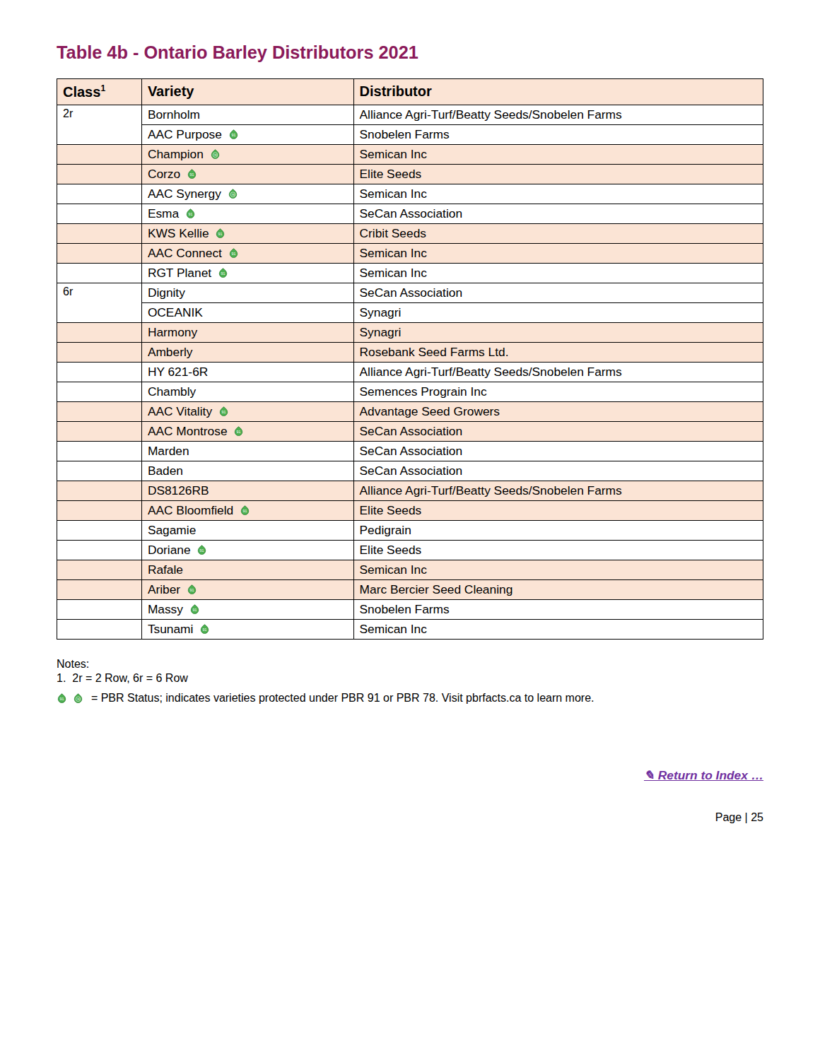Table 4b - Ontario Barley Distributors 2021
| Class 1 | Variety | Distributor |
| --- | --- | --- |
| 2r | Bornholm | Alliance Agri-Turf/Beatty Seeds/Snobelen Farms |
| AAC Purpose 91 | Snobelen Farms |
| | Champion 78 | Semican Inc |
| | Corzo 91 | Elite Seeds |
| | AAC Synergy 78 | Semican Inc |
| | Esma 91 | SeCan Association |
| | KWS Kellie 91 | Cribit Seeds |
| | AAC Connect 91 | Semican Inc |
| | RGT Planet 91 | Semican Inc |
| 6r | Dignity | SeCan Association |
| OCEANIK | Synagri |
| | Harmony | Synagri |
| | Amberly | Rosebank Seed Farms Ltd. |
| | HY 621-6R | Alliance Agri-Turf/Beatty Seeds/Snobelen Farms |
| | Chambly | Semences Prograin Inc |
| | AAC Vitality 91 | Advantage Seed Growers |
| | AAC Montrose 91 | SeCan Association |
| | Marden | SeCan Association |
| | Baden | SeCan Association |
| | DS8126RB | Alliance Agri-Turf/Beatty Seeds/Snobelen Farms |
| | AAC Bloomfield 91 | Elite Seeds |
| | Sagamie | Pedigrain |
| | Doriane 91 | Elite Seeds |
| | Rafale | Semican Inc |
| | Ariber 91 | Marc Bercier Seed Cleaning |
| | Massy 91 | Snobelen Farms |
| | Tsunami 91 | Semican Inc |
Notes:
1. 2r = 2 Row, 6r = 6 Row
91 78 = PBR Status; indicates varieties protected under PBR 91 or PBR 78. Visit pbrfacts.ca to learn more.
✎ Return to Index …
Page | 25